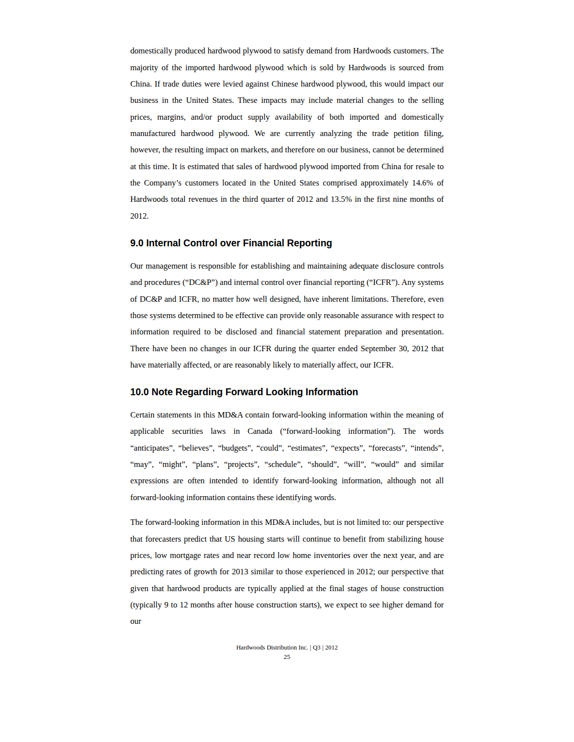domestically produced hardwood plywood to satisfy demand from Hardwoods customers. The majority of the imported hardwood plywood which is sold by Hardwoods is sourced from China. If trade duties were levied against Chinese hardwood plywood, this would impact our business in the United States. These impacts may include material changes to the selling prices, margins, and/or product supply availability of both imported and domestically manufactured hardwood plywood. We are currently analyzing the trade petition filing, however, the resulting impact on markets, and therefore on our business, cannot be determined at this time. It is estimated that sales of hardwood plywood imported from China for resale to the Company’s customers located in the United States comprised approximately 14.6% of Hardwoods total revenues in the third quarter of 2012 and 13.5% in the first nine months of 2012.
9.0 Internal Control over Financial Reporting
Our management is responsible for establishing and maintaining adequate disclosure controls and procedures (“DC&P”) and internal control over financial reporting (“ICFR”). Any systems of DC&P and ICFR, no matter how well designed, have inherent limitations. Therefore, even those systems determined to be effective can provide only reasonable assurance with respect to information required to be disclosed and financial statement preparation and presentation. There have been no changes in our ICFR during the quarter ended September 30, 2012 that have materially affected, or are reasonably likely to materially affect, our ICFR.
10.0 Note Regarding Forward Looking Information
Certain statements in this MD&A contain forward-looking information within the meaning of applicable securities laws in Canada (“forward-looking information”). The words “anticipates”, “believes”, “budgets”, “could”, “estimates”, “expects”, “forecasts”, “intends”, “may”, “might”, “plans”, “projects”, “schedule”, “should”, “will”, “would” and similar expressions are often intended to identify forward-looking information, although not all forward-looking information contains these identifying words.
The forward-looking information in this MD&A includes, but is not limited to: our perspective that forecasters predict that US housing starts will continue to benefit from stabilizing house prices, low mortgage rates and near record low home inventories over the next year, and are predicting rates of growth for 2013 similar to those experienced in 2012; our perspective that given that hardwood products are typically applied at the final stages of house construction (typically 9 to 12 months after house construction starts), we expect to see higher demand for our
Hardwoods Distribution Inc.|Q3|2012
25